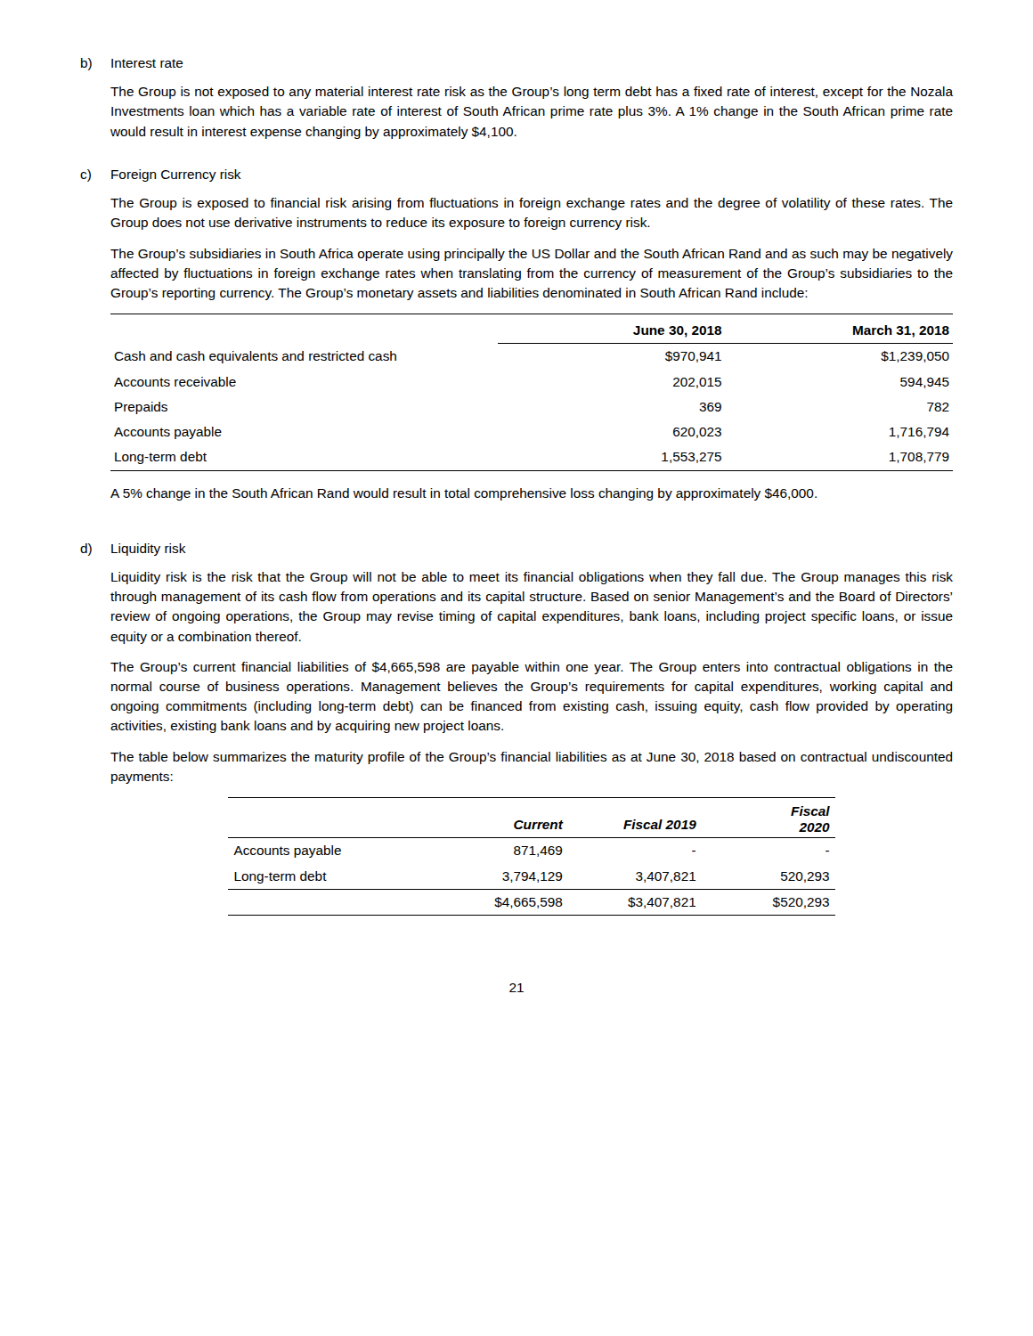b) Interest rate
The Group is not exposed to any material interest rate risk as the Group’s long term debt has a fixed rate of interest, except for the Nozala Investments loan which has a variable rate of interest of South African prime rate plus 3%. A 1% change in the South African prime rate would result in interest expense changing by approximately $4,100.
c) Foreign Currency risk
The Group is exposed to financial risk arising from fluctuations in foreign exchange rates and the degree of volatility of these rates. The Group does not use derivative instruments to reduce its exposure to foreign currency risk.
The Group’s subsidiaries in South Africa operate using principally the US Dollar and the South African Rand and as such may be negatively affected by fluctuations in foreign exchange rates when translating from the currency of measurement of the Group’s subsidiaries to the Group’s reporting currency. The Group’s monetary assets and liabilities denominated in South African Rand include:
| | June 30, 2018 | March 31, 2018 |
| --- | --- | --- |
| Cash and cash equivalents and restricted cash | $970,941 | $1,239,050 |
| Accounts receivable | 202,015 | 594,945 |
| Prepaids | 369 | 782 |
| Accounts payable | 620,023 | 1,716,794 |
| Long-term debt | 1,553,275 | 1,708,779 |
A 5% change in the South African Rand would result in total comprehensive loss changing by approximately $46,000.
d) Liquidity risk
Liquidity risk is the risk that the Group will not be able to meet its financial obligations when they fall due. The Group manages this risk through management of its cash flow from operations and its capital structure. Based on senior Management’s and the Board of Directors’ review of ongoing operations, the Group may revise timing of capital expenditures, bank loans, including project specific loans, or issue equity or a combination thereof.
The Group’s current financial liabilities of $4,665,598 are payable within one year. The Group enters into contractual obligations in the normal course of business operations. Management believes the Group’s requirements for capital expenditures, working capital and ongoing commitments (including long-term debt) can be financed from existing cash, issuing equity, cash flow provided by operating activities, existing bank loans and by acquiring new project loans.
The table below summarizes the maturity profile of the Group’s financial liabilities as at June 30, 2018 based on contractual undiscounted payments:
| | Current | Fiscal 2019 | Fiscal 2020 |
| --- | --- | --- | --- |
| Accounts payable | 871,469 | - | - |
| Long-term debt | 3,794,129 | 3,407,821 | 520,293 |
| | $4,665,598 | $3,407,821 | $520,293 |
21